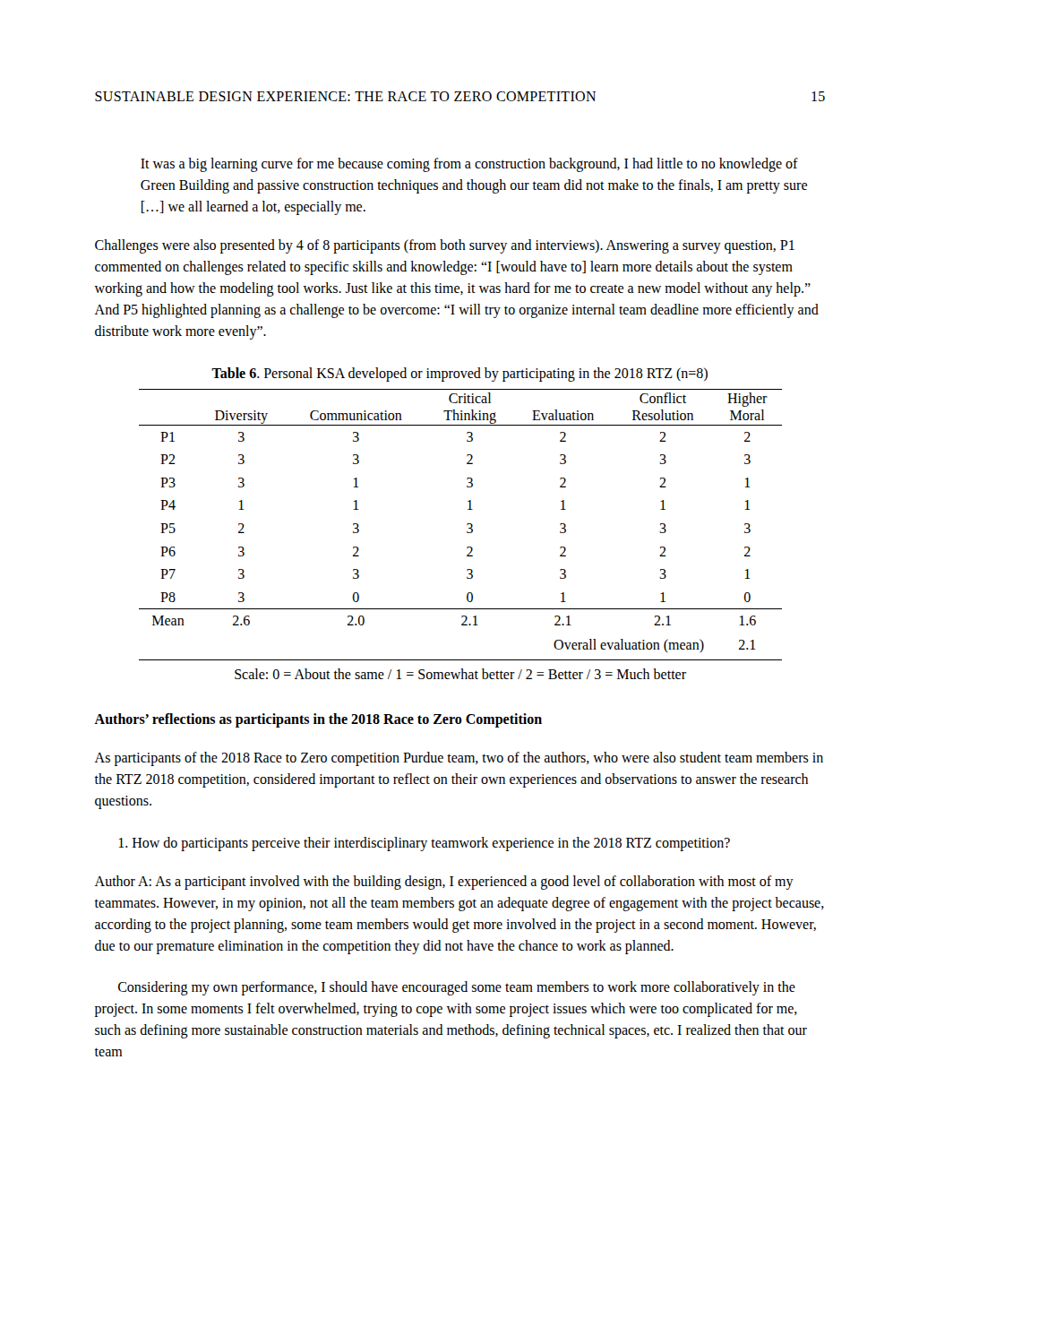Sustainable Design Experience: The Race to Zero Competition 15
It was a big learning curve for me because coming from a construction background, I had little to no knowledge of Green Building and passive construction techniques and though our team did not make to the finals, I am pretty sure […] we all learned a lot, especially me.
Challenges were also presented by 4 of 8 participants (from both survey and interviews). Answering a survey question, P1 commented on challenges related to specific skills and knowledge: “I [would have to] learn more details about the system working and how the modeling tool works. Just like at this time, it was hard for me to create a new model without any help.” And P5 highlighted planning as a challenge to be overcome: “I will try to organize internal team deadline more efficiently and distribute work more evenly”.
Table 6 . Personal KSA developed or improved by participating in the 2018 RTZ (n=8)
| | Diversity | Communication | Critical Thinking | Evaluation | Conflict Resolution | Higher Moral |
| --- | --- | --- | --- | --- | --- | --- |
| P1 | 3 | 3 | 3 | 2 | 2 | 2 |
| P2 | 3 | 3 | 2 | 3 | 3 | 3 |
| P3 | 3 | 1 | 3 | 2 | 2 | 1 |
| P4 | 1 | 1 | 1 | 1 | 1 | 1 |
| P5 | 2 | 3 | 3 | 3 | 3 | 3 |
| P6 | 3 | 2 | 2 | 2 | 2 | 2 |
| P7 | 3 | 3 | 3 | 3 | 3 | 1 |
| P8 | 3 | 0 | 0 | 1 | 1 | 0 |
| Mean | 2.6 | 2.0 | 2.1 | 2.1 | 2.1 | 1.6 |
| Overall evaluation (mean) | 2.1 |
Scale: 0 = About the same / 1 = Somewhat better / 2 = Better / 3 = Much better
Authors’ reflections as participants in the 2018 Race to Zero Competition
As participants of the 2018 Race to Zero competition Purdue team, two of the authors, who were also student team members in the RTZ 2018 competition, considered important to reflect on their own experiences and observations to answer the research questions.
How do participants perceive their interdisciplinary teamwork experience in the 2018 RTZ competition?
Author A: As a participant involved with the building design, I experienced a good level of collaboration with most of my teammates. However, in my opinion, not all the team members got an adequate degree of engagement with the project because, according to the project planning, some team members would get more involved in the project in a second moment. However, due to our premature elimination in the competition they did not have the chance to work as planned.
Considering my own performance, I should have encouraged some team members to work more collaboratively in the project. In some moments I felt overwhelmed, trying to cope with some project issues which were too complicated for me, such as defining more sustainable construction materials and methods, defining technical spaces, etc. I realized then that our team